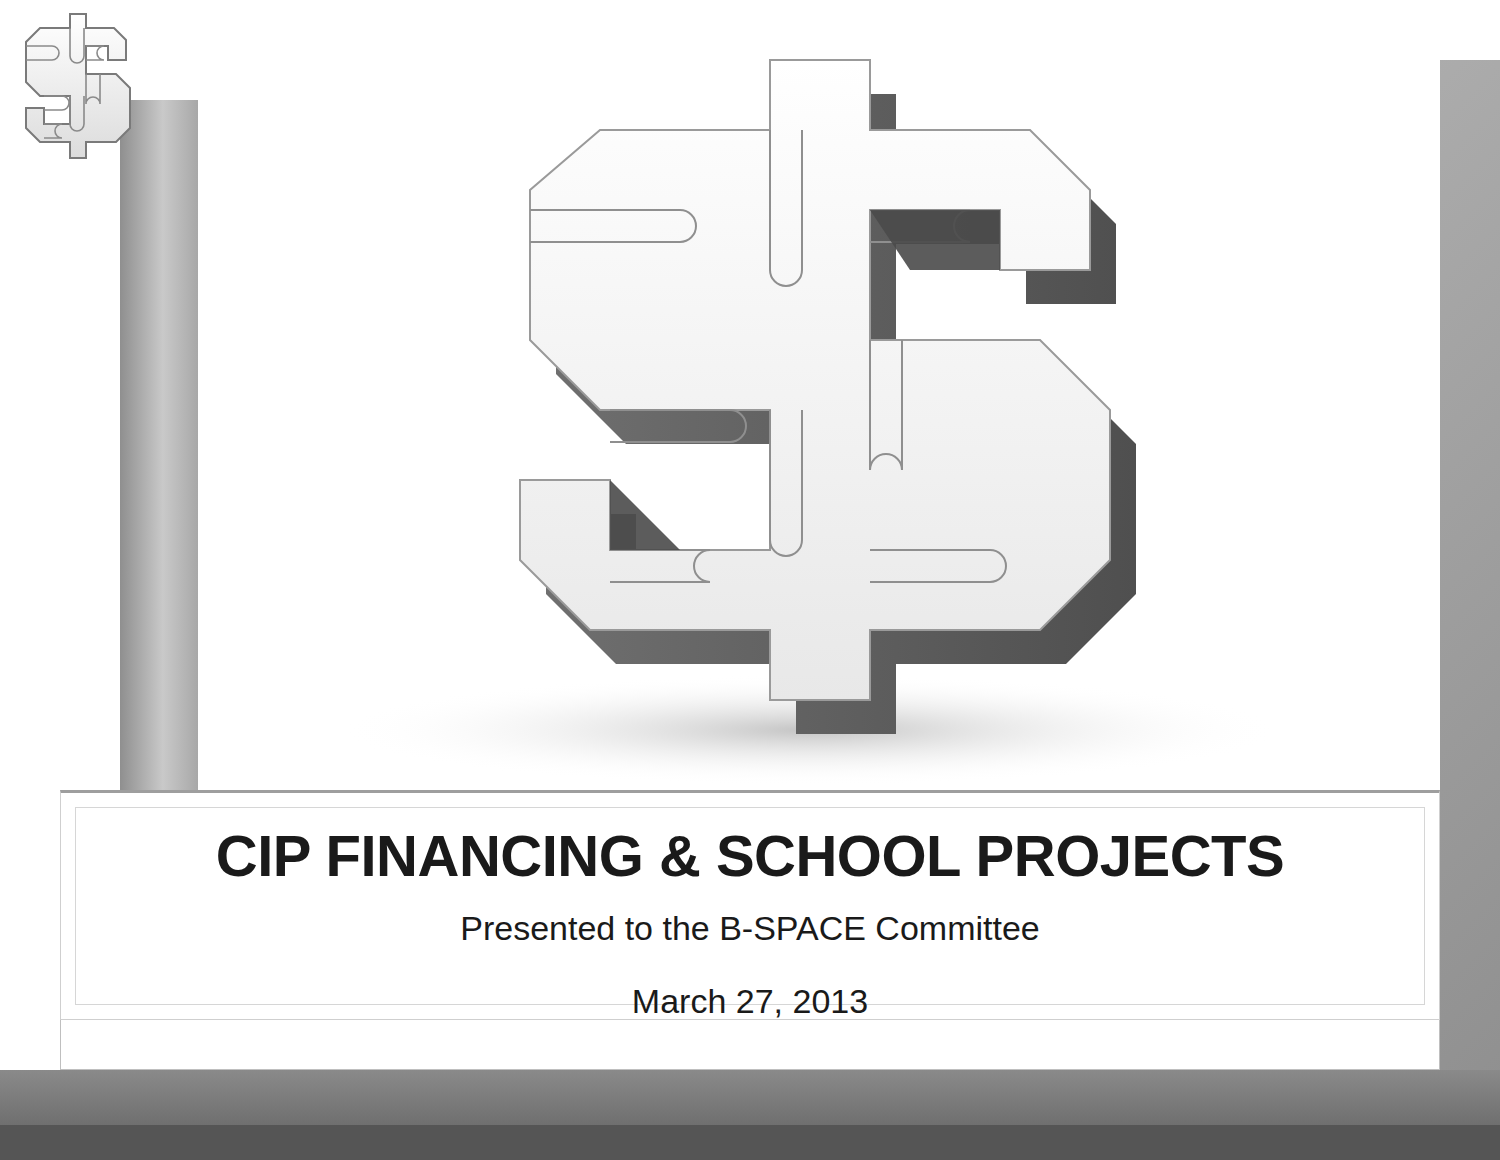CIP FINANCING & SCHOOL PROJECTS
Presented to the B-SPACE Committee
March 27, 2013